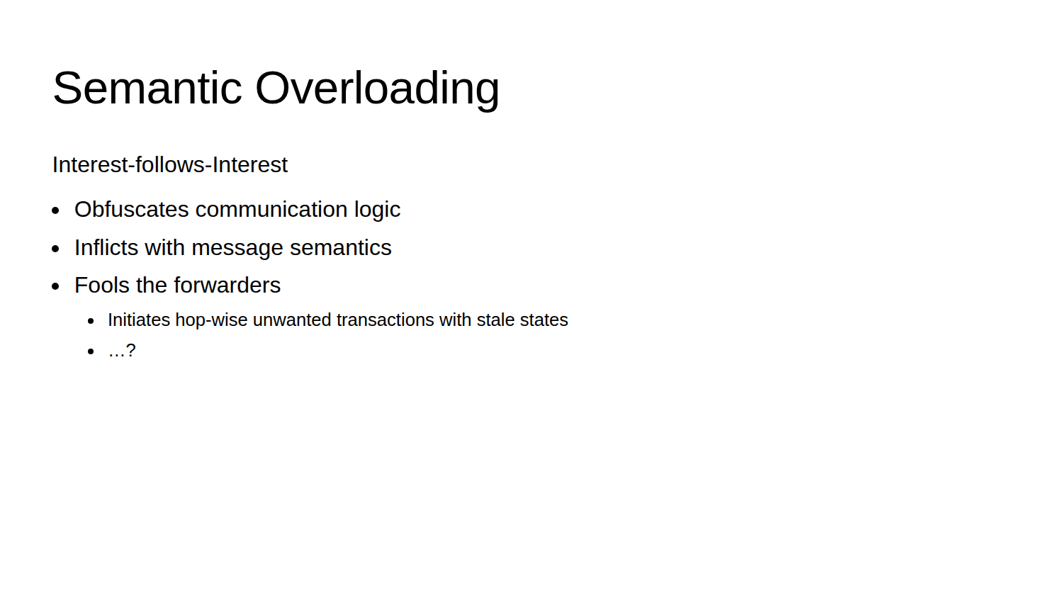Semantic Overloading
Interest-follows-Interest
Obfuscates communication logic
Inflicts with message semantics
Fools the forwarders
Initiates hop-wise unwanted transactions with stale states
…?